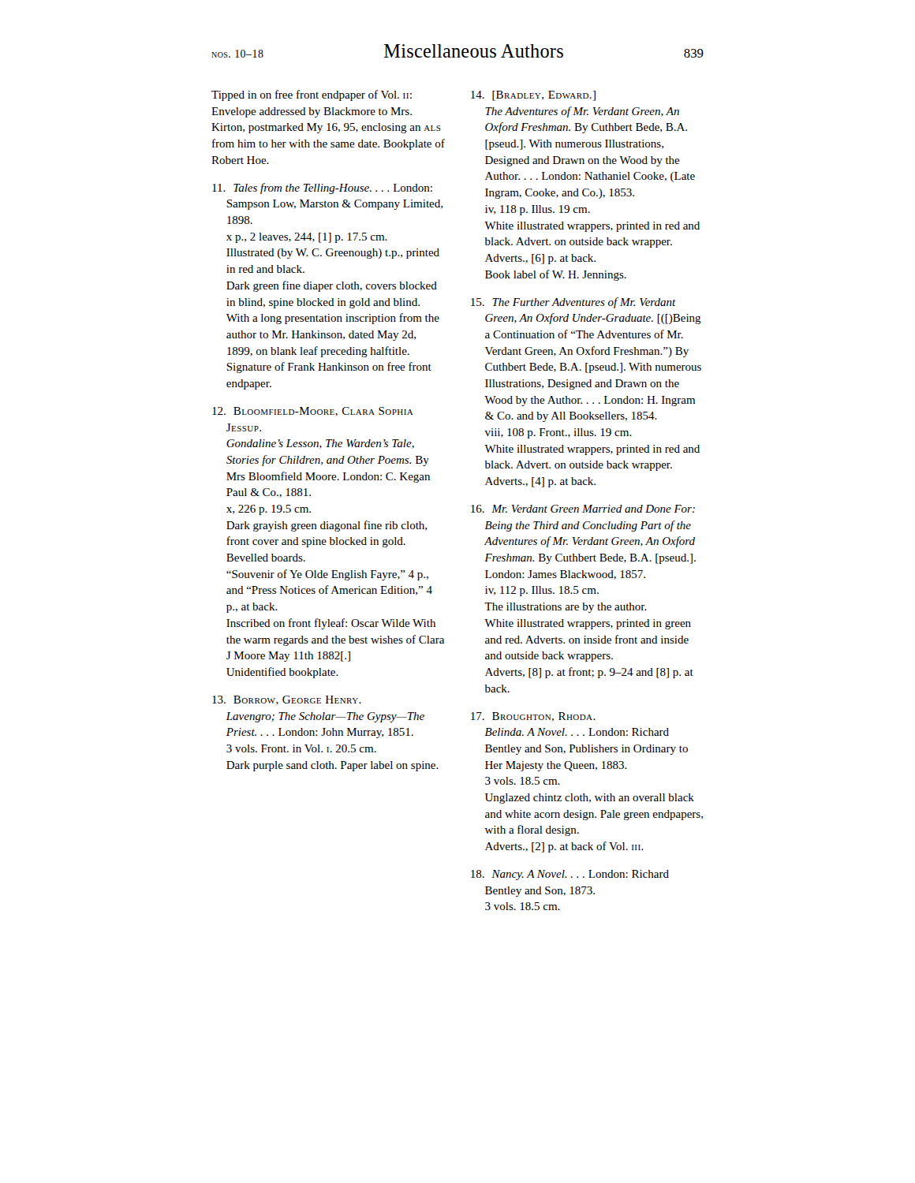nos. 10–18
Miscellaneous Authors
839
Tipped in on free front endpaper of Vol. ii: Envelope addressed by Blackmore to Mrs. Kirton, postmarked My 16, 95, enclosing an als from him to her with the same date. Bookplate of Robert Hoe.
11. Tales from the Telling-House. . . . London: Sampson Low, Marston & Company Limited, 1898.
x p., 2 leaves, 244, [1] p. 17.5 cm.
Illustrated (by W. C. Greenough) t.p., printed in red and black.
Dark green fine diaper cloth, covers blocked in blind, spine blocked in gold and blind.
With a long presentation inscription from the author to Mr. Hankinson, dated May 2d, 1899, on blank leaf preceding halftitle. Signature of Frank Hankinson on free front endpaper.
12. Bloomfield-Moore, Clara Sophia Jessup.
Gondaline’s Lesson, The Warden’s Tale, Stories for Children, and Other Poems. By Mrs Bloomfield Moore. London: C. Kegan Paul & Co., 1881.
x, 226 p. 19.5 cm.
Dark grayish green diagonal fine rib cloth, front cover and spine blocked in gold. Bevelled boards.
“Souvenir of Ye Olde English Fayre,” 4 p., and “Press Notices of American Edition,” 4 p., at back.
Inscribed on front flyleaf: Oscar Wilde With the warm regards and the best wishes of Clara J Moore May 11th 1882[.]
Unidentified bookplate.
13. Borrow, George Henry.
Lavengro; The Scholar—The Gypsy—The Priest. . . . London: John Murray, 1851.
3 vols. Front. in Vol. i. 20.5 cm.
Dark purple sand cloth. Paper label on spine.
14. [Bradley, Edward.]
The Adventures of Mr. Verdant Green, An Oxford Freshman. By Cuthbert Bede, B.A. [pseud.]. With numerous Illustrations, Designed and Drawn on the Wood by the Author. . . . London: Nathaniel Cooke, (Late Ingram, Cooke, and Co.), 1853.
iv, 118 p. Illus. 19 cm.
White illustrated wrappers, printed in red and black. Advert. on outside back wrapper.
Adverts., [6] p. at back.
Book label of W. H. Jennings.
15. The Further Adventures of Mr. Verdant Green, An Oxford Under-Graduate. [([)Being a Continuation of “The Adventures of Mr. Verdant Green, An Oxford Freshman.”) By Cuthbert Bede, B.A. [pseud.]. With numerous Illustrations, Designed and Drawn on the Wood by the Author. . . . London: H. Ingram & Co. and by All Booksellers, 1854.
viii, 108 p. Front., illus. 19 cm.
White illustrated wrappers, printed in red and black. Advert. on outside back wrapper.
Adverts., [4] p. at back.
16. Mr. Verdant Green Married and Done For: Being the Third and Concluding Part of the Adventures of Mr. Verdant Green, An Oxford Freshman. By Cuthbert Bede, B.A. [pseud.]. London: James Blackwood, 1857.
iv, 112 p. Illus. 18.5 cm.
The illustrations are by the author.
White illustrated wrappers, printed in green and red. Adverts. on inside front and inside and outside back wrappers.
Adverts, [8] p. at front; p. 9–24 and [8] p. at back.
17. Broughton, Rhoda.
Belinda. A Novel. . . . London: Richard Bentley and Son, Publishers in Ordinary to Her Majesty the Queen, 1883.
3 vols. 18.5 cm.
Unglazed chintz cloth, with an overall black and white acorn design. Pale green endpapers, with a floral design.
Adverts., [2] p. at back of Vol. iii.
18. Nancy. A Novel. . . . London: Richard Bentley and Son, 1873.
3 vols. 18.5 cm.